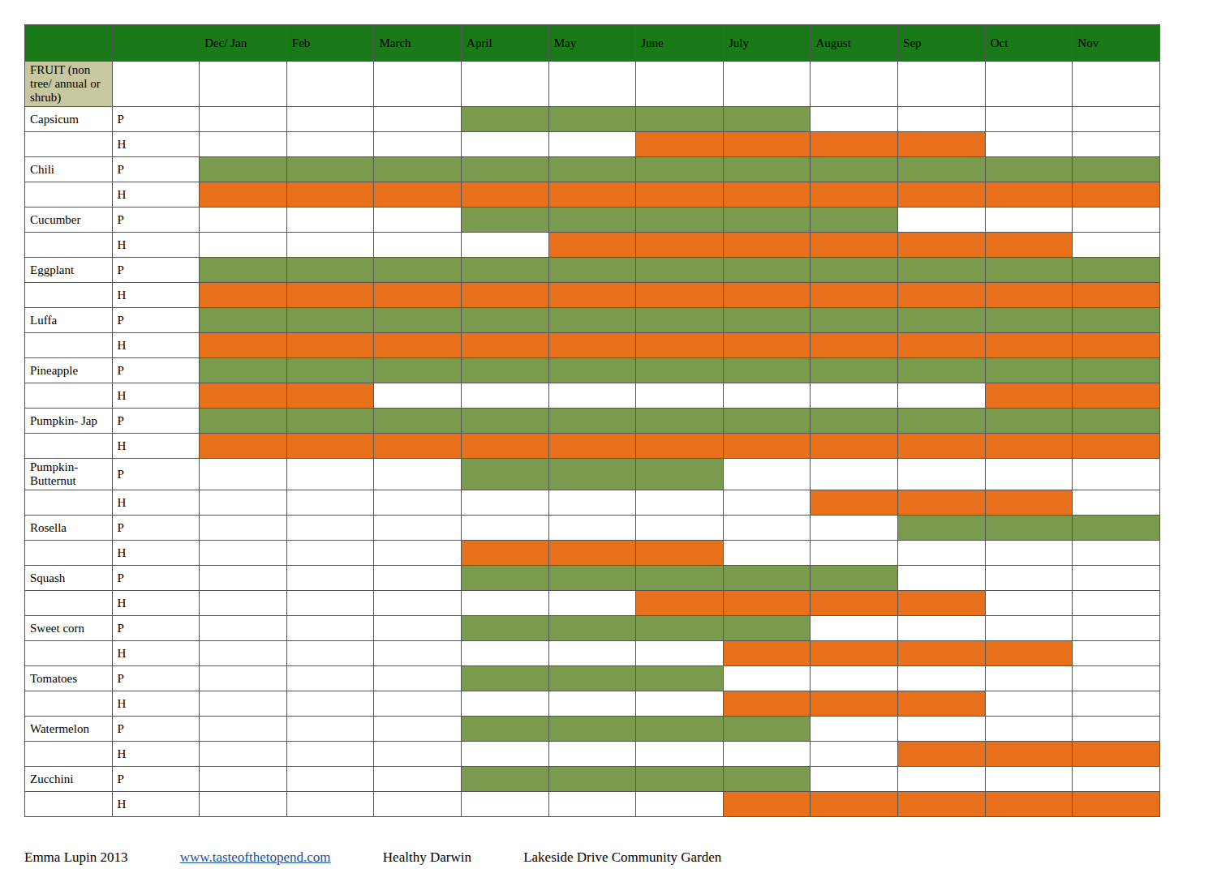| | | Dec/ Jan | Feb | March | April | May | June | July | August | Sep | Oct | Nov |
| --- | --- | --- | --- | --- | --- | --- | --- | --- | --- | --- | --- | --- |
| FRUIT (non tree/ annual or shrub) | | | | | | | | | | | | |
| Capsicum | P | | | | | | | | | | | |
| | H | | | | | | | | | | | |
| Chili | P | | | | | | | | | | | |
| | H | | | | | | | | | | | |
| Cucumber | P | | | | | | | | | | | |
| | H | | | | | | | | | | | |
| Eggplant | P | | | | | | | | | | | |
| | H | | | | | | | | | | | |
| Luffa | P | | | | | | | | | | | |
| | H | | | | | | | | | | | |
| Pineapple | P | | | | | | | | | | | |
| | H | | | | | | | | | | | |
| Pumpkin- Jap | P | | | | | | | | | | | |
| | H | | | | | | | | | | | |
| Pumpkin- Butternut | P | | | | | | | | | | | |
| | H | | | | | | | | | | | |
| Rosella | P | | | | | | | | | | | |
| | H | | | | | | | | | | | |
| Squash | P | | | | | | | | | | | |
| | H | | | | | | | | | | | |
| Sweet corn | P | | | | | | | | | | | |
| | H | | | | | | | | | | | |
| Tomatoes | P | | | | | | | | | | | |
| | H | | | | | | | | | | | |
| Watermelon | P | | | | | | | | | | | |
| | H | | | | | | | | | | | |
| Zucchini | P | | | | | | | | | | | |
| | H | | | | | | | | | | | |
Emma Lupin 2013 www.tasteofthetopend.com Healthy Darwin Lakeside Drive Community Garden